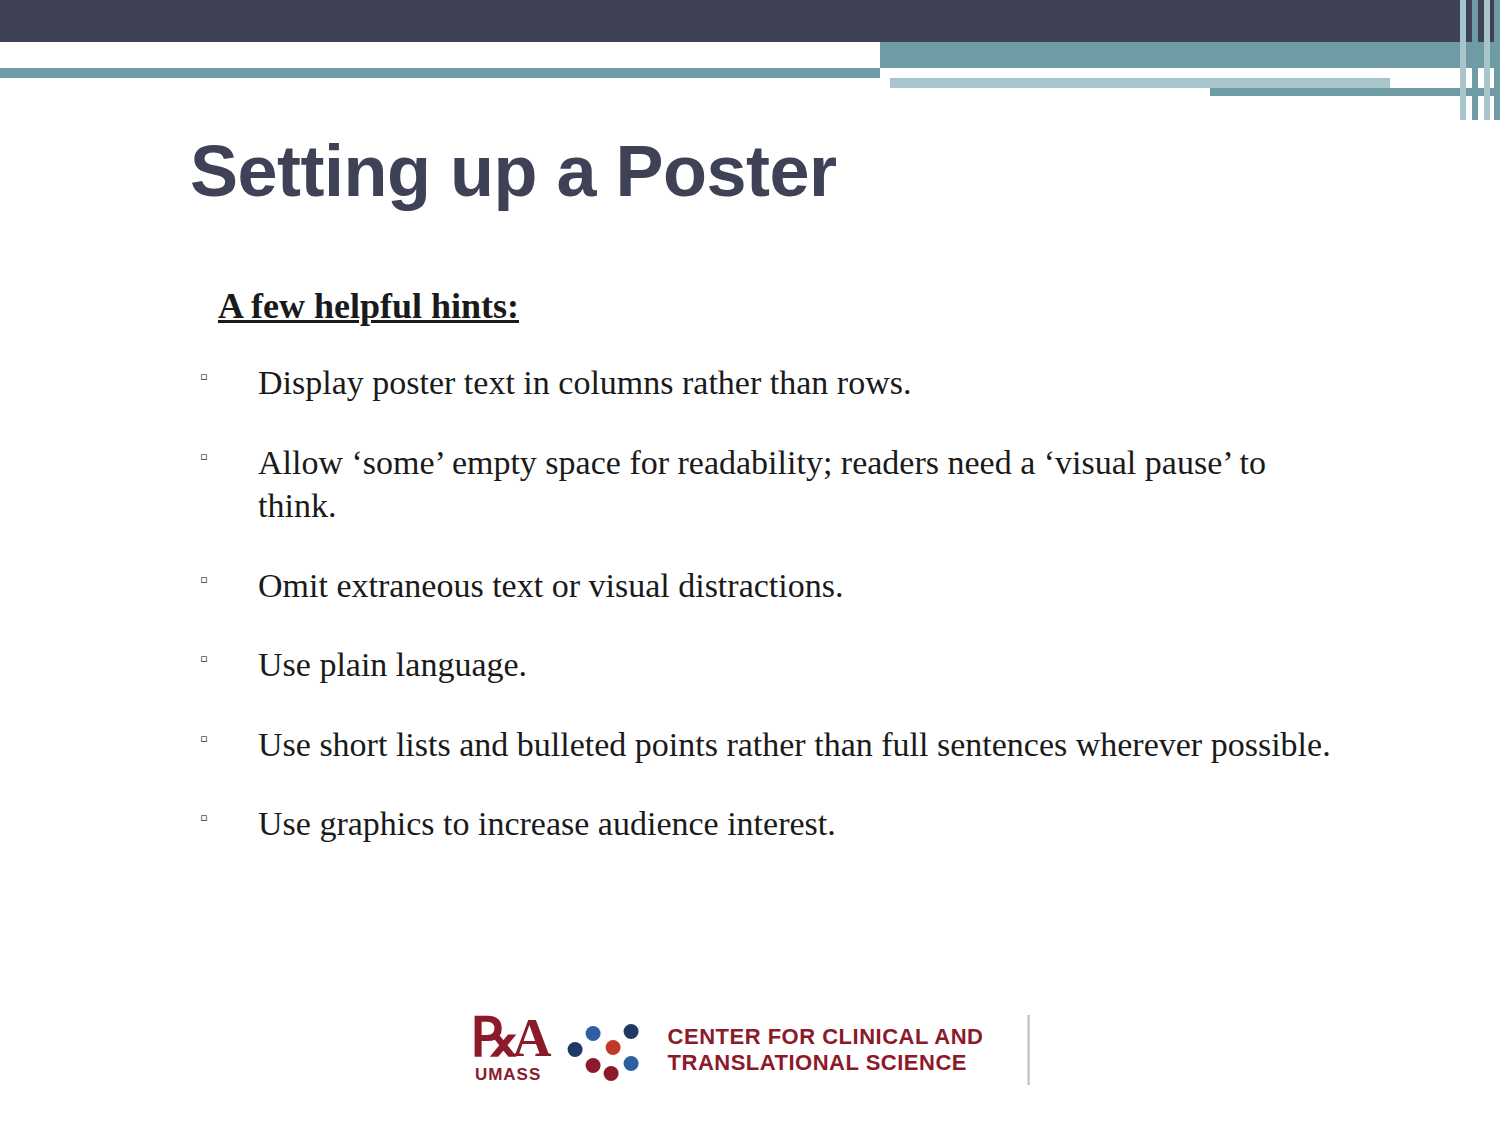Setting up a Poster
A few helpful hints:
Display poster text in columns rather than rows.
Allow ‘some’ empty space for readability; readers need a ‘visual pause’ to think.
Omit extraneous text or visual distractions.
Use plain language.
Use short lists and bulleted points rather than full sentences wherever possible.
Use graphics to increase audience interest.
℞A
UMASS
CENTER FOR CLINICAL AND
TRANSLATIONAL SCIENCE